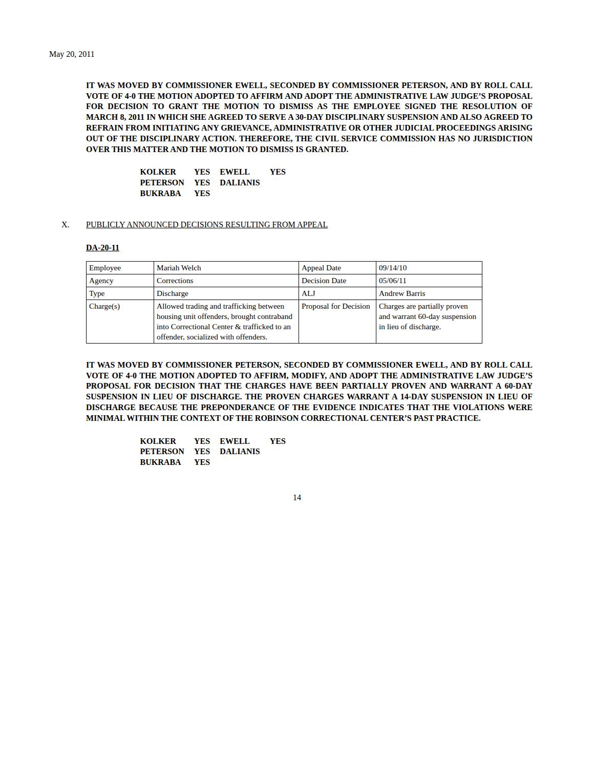May 20, 2011
It was moved by Commissioner Ewell, seconded by Commissioner Peterson, and by roll call vote of 4-0 the motion adopted to affirm and adopt the Administrative Law Judge’s Proposal for Decision to grant the Motion to Dismiss as the employee signed the Resolution of March 8, 2011 in which she agreed to serve a 30-day disciplinary suspension and also agreed to refrain from initiating any grievance, administrative or other judicial proceedings arising out of the disciplinary action. Therefore, the Civil Service Commission has no jurisdiction over this matter and the Motion to Dismiss is granted.
| KOLKER | YES | EWELL | YES |
| PETERSON | YES | DALIANIS | |
| BUKRABA | YES | | |
X. PUBLICLY ANNOUNCED DECISIONS RESULTING FROM APPEAL
DA-20-11
| Employee | Mariah Welch | Appeal Date | 09/14/10 |
| Agency | Corrections | Decision Date | 05/06/11 |
| Type | Discharge | ALJ | Andrew Barris |
| Charge(s) | Allowed trading and trafficking between housing unit offenders, brought contraband into Correctional Center & trafficked to an offender, socialized with offenders. | Proposal for Decision | Charges are partially proven and warrant 60-day suspension in lieu of discharge. |
It was moved by Commissioner Peterson, seconded by Commissioner Ewell, and by roll call vote of 4-0 the motion adopted to affirm, modify, and adopt the Administrative Law Judge’s Proposal for Decision that the charges have been partially proven and warrant a 60-day suspension in lieu of discharge. The proven charges warrant a 14-day suspension in lieu of discharge because the preponderance of the evidence indicates that the violations were minimal within the context of the Robinson Correctional Center’s past practice.
| KOLKER | YES | EWELL | YES |
| PETERSON | YES | DALIANIS | |
| BUKRABA | YES | | |
14